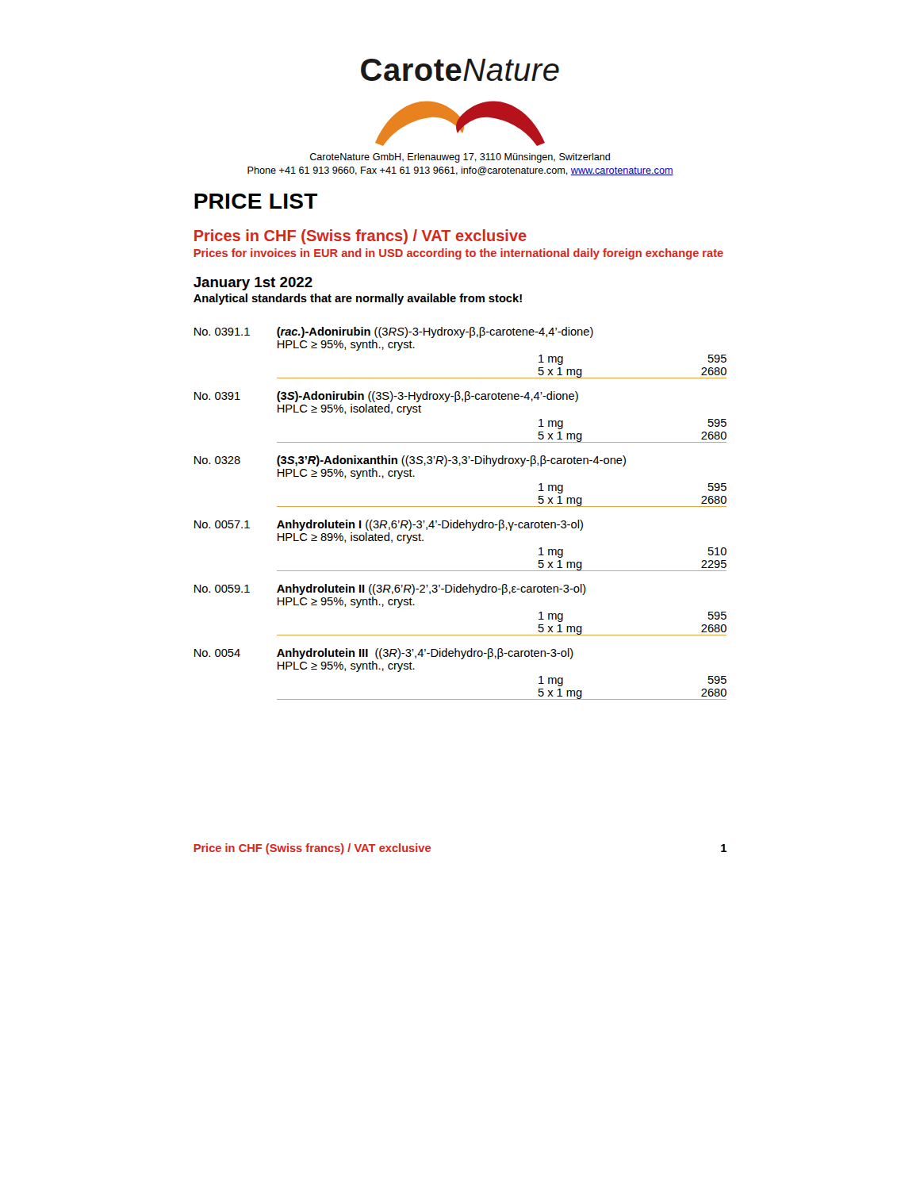Carote Nature
CaroteNature GmbH, Erlenauweg 17, 3110 Münsingen, Switzerland
Phone +41 61 913 9660, Fax +41 61 913 9661, info@carotenature.com, www.carotenature.com
PRICE LIST
Prices in CHF (Swiss francs) / VAT exclusive
Prices for invoices in EUR and in USD according to the international daily foreign exchange rate
January 1st 2022
Analytical standards that are normally available from stock!
| No. 0391.1 | ( rac. )-Adonirubin ((3 RS )-3-Hydroxy-β,β-carotene-4,4’-dione) HPLC ≥ 95%, synth., cryst. / / 1 mg / 595 / / / 5 x 1 mg / 2680 / |
| No. 0391 | (3 S )-Adonirubin ((3S)-3-Hydroxy-β,β-carotene-4,4’-dione) HPLC ≥ 95%, isolated, cryst / / 1 mg / 595 / / / 5 x 1 mg / 2680 / |
| No. 0328 | (3 S ,3’ R )-Adonixanthin ((3 S ,3’ R )-3,3’-Dihydroxy-β,β-caroten-4-one) HPLC ≥ 95%, synth., cryst. / / 1 mg / 595 / / / 5 x 1 mg / 2680 / |
| No. 0057.1 | Anhydrolutein I ((3 R ,6’ R )-3’,4’-Didehydro-β,γ-caroten-3-ol) HPLC ≥ 89%, isolated, cryst. / / 1 mg / 510 / / / 5 x 1 mg / 2295 / |
| No. 0059.1 | Anhydrolutein II ((3 R ,6’ R )-2’,3’-Didehydro-β,ε-caroten-3-ol) HPLC ≥ 95%, synth., cryst. / / 1 mg / 595 / / / 5 x 1 mg / 2680 / |
| No. 0054 | Anhydrolutein III ((3 R )-3’,4’-Didehydro-β,β-caroten-3-ol) HPLC ≥ 95%, synth., cryst. / / 1 mg / 595 / / / 5 x 1 mg / 2680 / |
Price in CHF (Swiss francs) / VAT exclusive 1